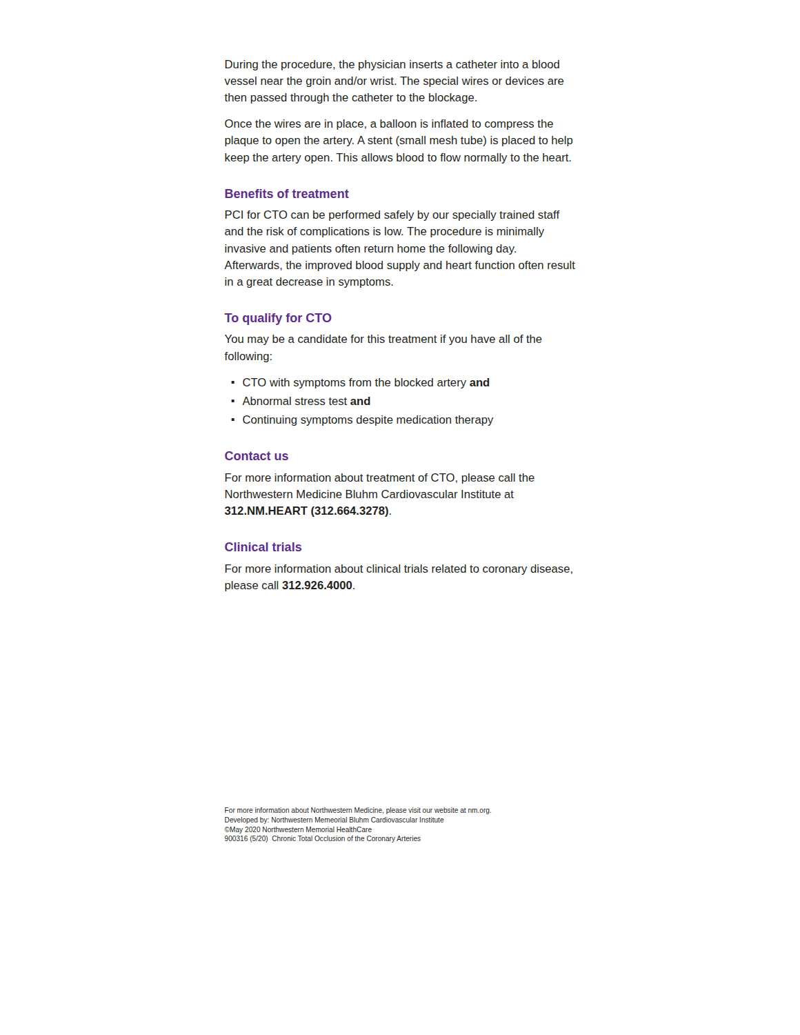During the procedure, the physician inserts a catheter into a blood vessel near the groin and/or wrist. The special wires or devices are then passed through the catheter to the blockage.
Once the wires are in place, a balloon is inflated to compress the plaque to open the artery. A stent (small mesh tube) is placed to help keep the artery open. This allows blood to flow normally to the heart.
Benefits of treatment
PCI for CTO can be performed safely by our specially trained staff and the risk of complications is low. The procedure is minimally invasive and patients often return home the following day. Afterwards, the improved blood supply and heart function often result in a great decrease in symptoms.
To qualify for CTO
You may be a candidate for this treatment if you have all of the following:
CTO with symptoms from the blocked artery and
Abnormal stress test and
Continuing symptoms despite medication therapy
Contact us
For more information about treatment of CTO, please call the Northwestern Medicine Bluhm Cardiovascular Institute at 312.NM.HEART (312.664.3278).
Clinical trials
For more information about clinical trials related to coronary disease, please call 312.926.4000.
For more information about Northwestern Medicine, please visit our website at nm.org.
Developed by: Northwestern Memeorial Bluhm Cardiovascular Institute
©May 2020 Northwestern Memorial HealthCare
900316 (5/20) Chronic Total Occlusion of the Coronary Arteries